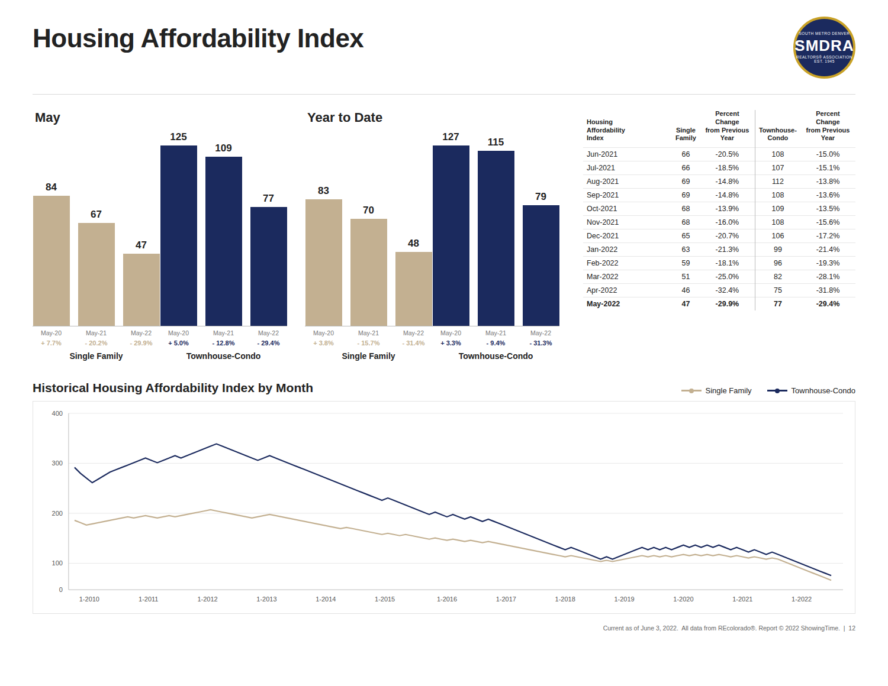Housing Affordability Index
SOUTH METRO DENVER
SMDRA
REALTORS® ASSOCIATION
EST. 1945
May
84
67
47
125
109
77
May-20+ 7.7%
May-21- 20.2%
May-22- 29.9%
May-20+ 5.0%
May-21- 12.8%
May-22- 29.4%
Single Family
Townhouse-Condo
Year to Date
83
70
48
127
115
79
May-20+ 3.8%
May-21- 15.7%
May-22- 31.4%
May-20+ 3.3%
May-21- 9.4%
May-22- 31.3%
Single Family
Townhouse-Condo
| Housing Affordability Index | Single Family | Percent Change from Previous Year | Townhouse- Condo | Percent Change from Previous Year |
| --- | --- | --- | --- | --- |
| Jun-2021 | 66 | -20.5% | 108 | -15.0% |
| Jul-2021 | 66 | -18.5% | 107 | -15.1% |
| Aug-2021 | 69 | -14.8% | 112 | -13.8% |
| Sep-2021 | 69 | -14.8% | 108 | -13.6% |
| Oct-2021 | 68 | -13.9% | 109 | -13.5% |
| Nov-2021 | 68 | -16.0% | 108 | -15.6% |
| Dec-2021 | 65 | -20.7% | 106 | -17.2% |
| Jan-2022 | 63 | -21.3% | 99 | -21.4% |
| Feb-2022 | 59 | -18.1% | 96 | -19.3% |
| Mar-2022 | 51 | -25.0% | 82 | -28.1% |
| Apr-2022 | 46 | -32.4% | 75 | -31.8% |
| May-2022 | 47 | -29.9% | 77 | -29.4% |
Historical Housing Affordability Index by Month
Single Family Townhouse-Condo
400 300 200 100 0 1-2010 1-2011 1-2012 1-2013 1-2014 1-2015 1-2016 1-2017 1-2018 1-2019 1-2020 1-2021 1-2022
Current as of June 3, 2022. All data from REcolorado®. Report © 2022 ShowingTime. | 12